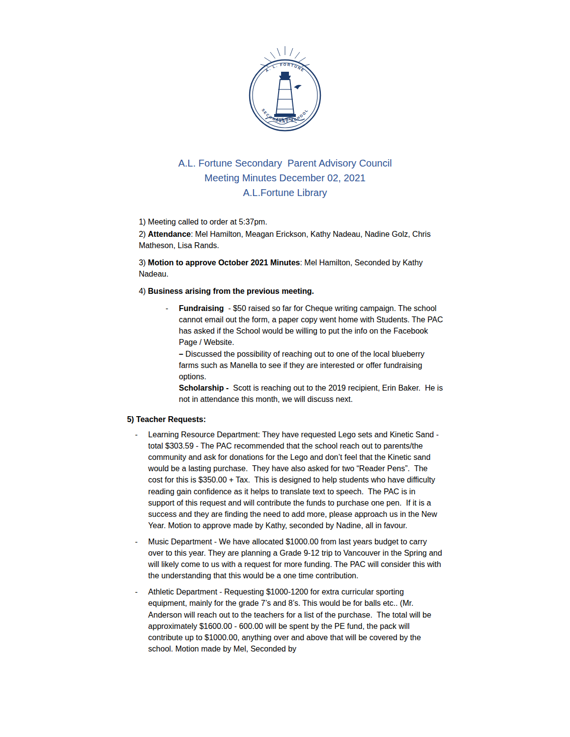LIGHTING THE WAY A. L. FORTUNE SECONDARY SCHOOL
A.L. Fortune Secondary Parent Advisory Council Meeting Minutes December 02, 2021 A.L.Fortune Library
1) Meeting called to order at 5:37pm.
2) Attendance: Mel Hamilton, Meagan Erickson, Kathy Nadeau, Nadine Golz, Chris Matheson, Lisa Rands.
3) Motion to approve October 2021 Minutes: Mel Hamilton, Seconded by Kathy Nadeau.
4) Business arising from the previous meeting.
Fundraising - $50 raised so far for Cheque writing campaign. The school cannot email out the form, a paper copy went home with Students. The PAC has asked if the School would be willing to put the info on the Facebook Page / Website.
– Discussed the possibility of reaching out to one of the local blueberry farms such as Manella to see if they are interested or offer fundraising options.
Scholarship - Scott is reaching out to the 2019 recipient, Erin Baker. He is not in attendance this month, we will discuss next.
5) Teacher Requests:
Learning Resource Department: They have requested Lego sets and Kinetic Sand - total $303.59 - The PAC recommended that the school reach out to parents/the community and ask for donations for the Lego and don’t feel that the Kinetic sand would be a lasting purchase. They have also asked for two “Reader Pens”. The cost for this is $350.00 + Tax. This is designed to help students who have difficulty reading gain confidence as it helps to translate text to speech. The PAC is in support of this request and will contribute the funds to purchase one pen. If it is a success and they are finding the need to add more, please approach us in the New Year. Motion to approve made by Kathy, seconded by Nadine, all in favour.
Music Department - We have allocated $1000.00 from last years budget to carry over to this year. They are planning a Grade 9-12 trip to Vancouver in the Spring and will likely come to us with a request for more funding. The PAC will consider this with the understanding that this would be a one time contribution.
Athletic Department - Requesting $1000-1200 for extra curricular sporting equipment, mainly for the grade 7’s and 8’s. This would be for balls etc.. (Mr. Anderson will reach out to the teachers for a list of the purchase. The total will be approximately $1600.00 - 600.00 will be spent by the PE fund, the pack will contribute up to $1000.00, anything over and above that will be covered by the school. Motion made by Mel, Seconded by